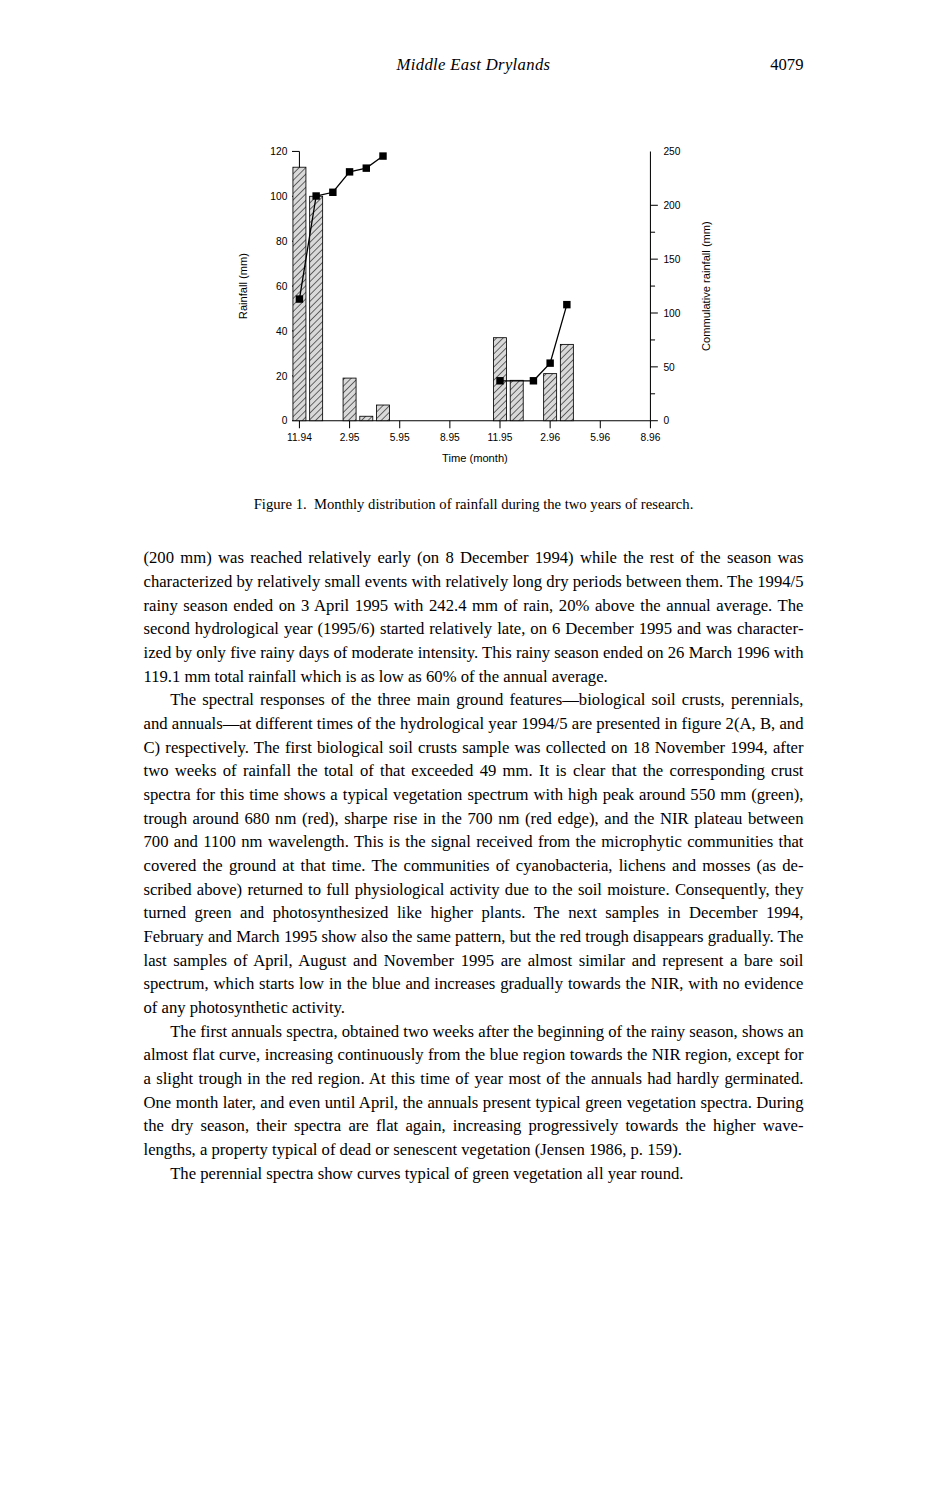Middle East Drylands 4079
Monthly distribution of rainfall during the two years of research 0 20 40 60 80 100 120 0 50 100 150 200 250 11.94 2.95 5.95 8.95 11.95 2.96 5.96 8.96 Rainfall (mm) Commulative rainfall (mm) Time (month)
Figure 1. Monthly distribution of rainfall during the two years of research.
(200 mm) was reached relatively early (on 8 December 1994) while the rest of the season was characterized by relatively small events with relatively long dry periods between them. The 1994/5 rainy season ended on 3 April 1995 with 242.4 mm of rain, 20% above the annual average. The second hydrological year (1995/6) started relatively late, on 6 December 1995 and was characterized by only five rainy days of moderate intensity. This rainy season ended on 26 March 1996 with 119.1 mm total rainfall which is as low as 60% of the annual average.
The spectral responses of the three main ground features—biological soil crusts, perennials, and annuals—at different times of the hydrological year 1994/5 are presented in figure 2(A, B, and C) respectively. The first biological soil crusts sample was collected on 18 November 1994, after two weeks of rainfall the total of that exceeded 49 mm. It is clear that the corresponding crust spectra for this time shows a typical vegetation spectrum with high peak around 550 mm (green), trough around 680 nm (red), sharpe rise in the 700 nm (red edge), and the NIR plateau between 700 and 1100 nm wavelength. This is the signal received from the microphytic communities that covered the ground at that time. The communities of cyanobacteria, lichens and mosses (as described above) returned to full physiological activity due to the soil moisture. Consequently, they turned green and photosynthesized like higher plants. The next samples in December 1994, February and March 1995 show also the same pattern, but the red trough disappears gradually. The last samples of April, August and November 1995 are almost similar and represent a bare soil spectrum, which starts low in the blue and increases gradually towards the NIR, with no evidence of any photosynthetic activity.
The first annuals spectra, obtained two weeks after the beginning of the rainy season, shows an almost flat curve, increasing continuously from the blue region towards the NIR region, except for a slight trough in the red region. At this time of year most of the annuals had hardly germinated. One month later, and even until April, the annuals present typical green vegetation spectra. During the dry season, their spectra are flat again, increasing progressively towards the higher wavelengths, a property typical of dead or senescent vegetation (Jensen 1986, p. 159).
The perennial spectra show curves typical of green vegetation all year round.